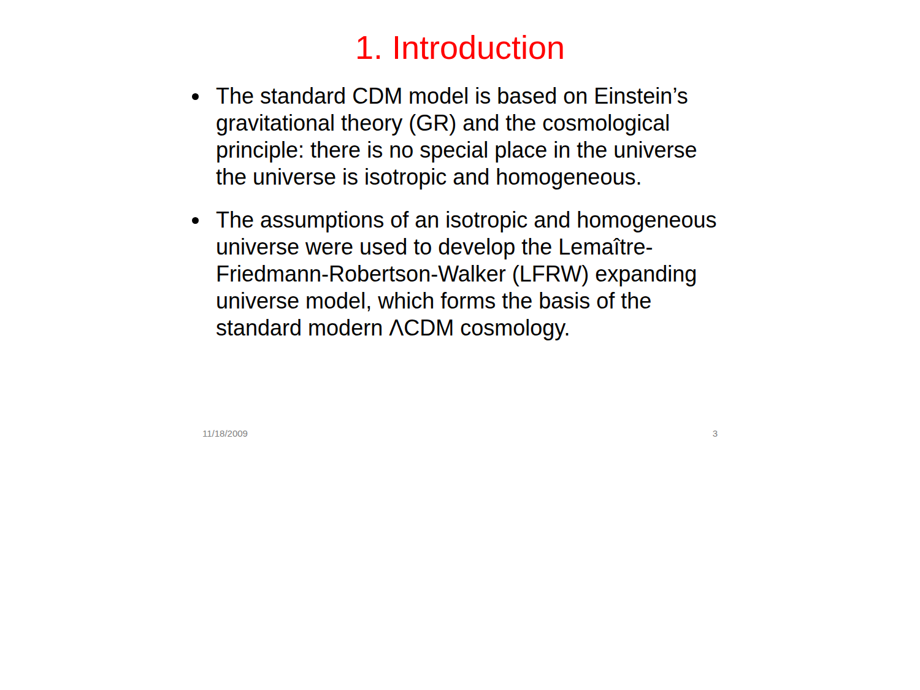1. Introduction
The standard CDM model is based on Einstein’s gravitational theory (GR) and the cosmological principle: there is no special place in the universe the universe is isotropic and homogeneous.
The assumptions of an isotropic and homogeneous universe were used to develop the Lemaître-Friedmann-Robertson-Walker (LFRW) expanding universe model, which forms the basis of the standard modern ΛCDM cosmology.
11/18/2009 3